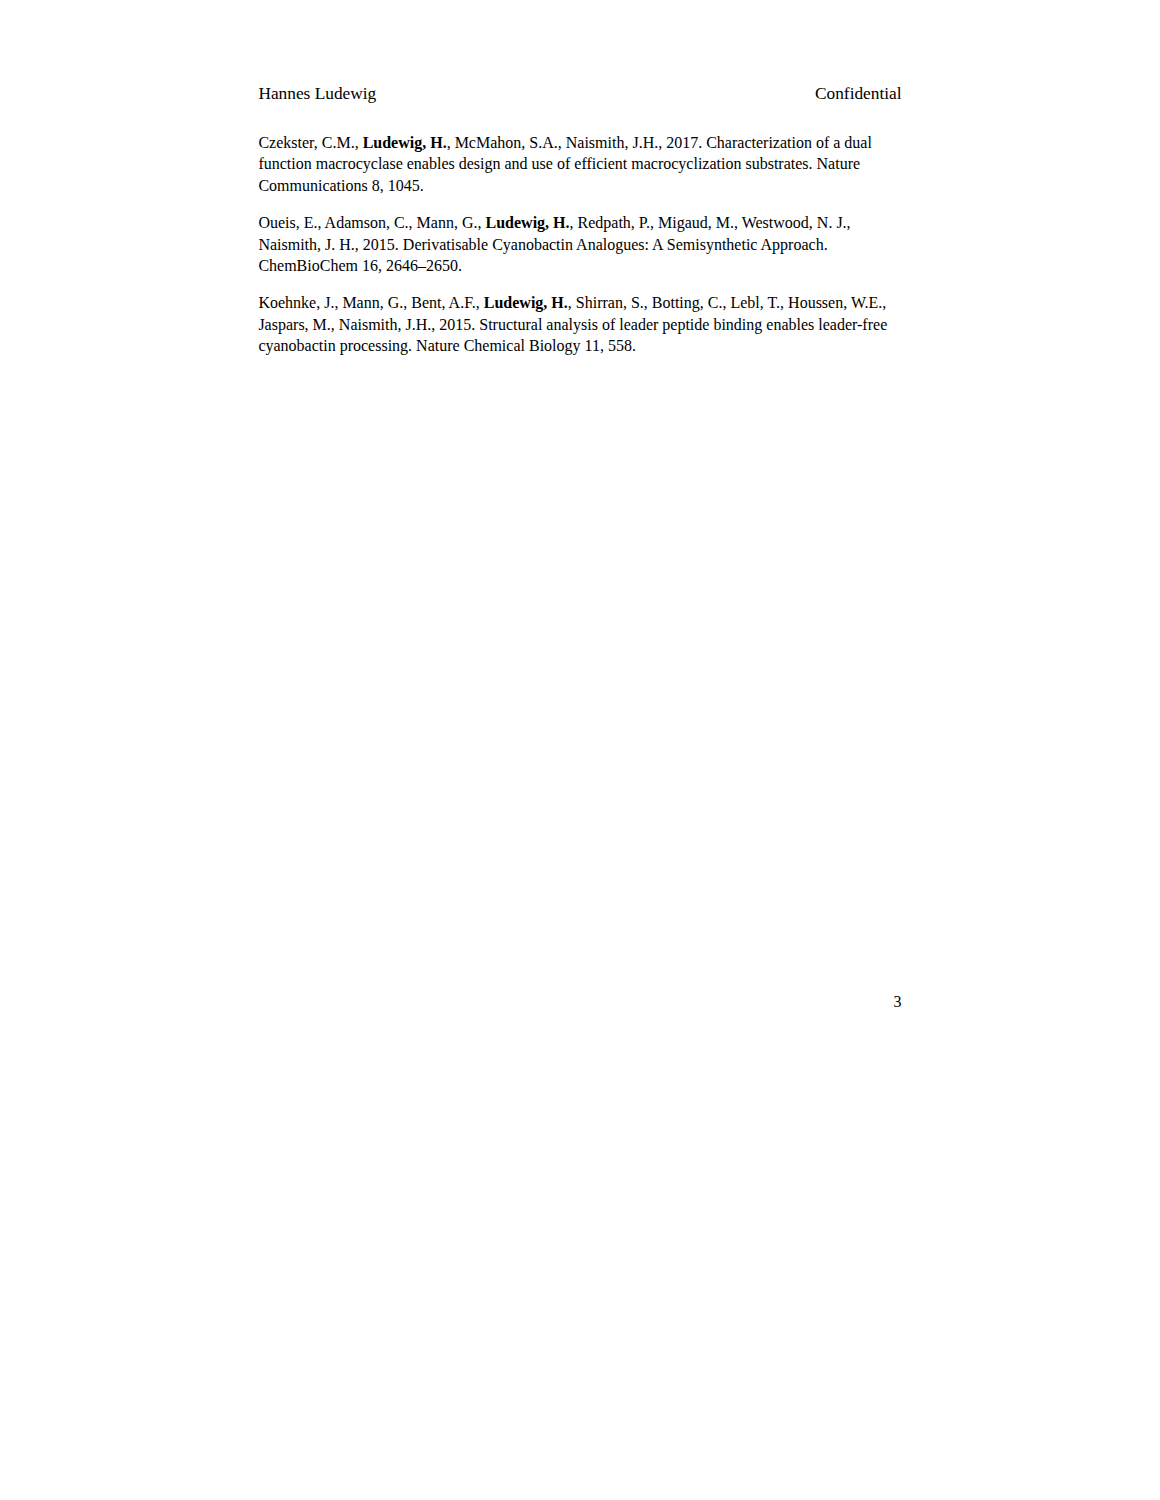Hannes Ludewig Confidential
Czekster, C.M., Ludewig, H., McMahon, S.A., Naismith, J.H., 2017. Characterization of a dual function macrocyclase enables design and use of efficient macrocyclization substrates. Nature Communications 8, 1045.
Oueis, E., Adamson, C., Mann, G., Ludewig, H., Redpath, P., Migaud, M., Westwood, N. J., Naismith, J. H., 2015. Derivatisable Cyanobactin Analogues: A Semisynthetic Approach. ChemBioChem 16, 2646–2650.
Koehnke, J., Mann, G., Bent, A.F., Ludewig, H., Shirran, S., Botting, C., Lebl, T., Houssen, W.E., Jaspars, M., Naismith, J.H., 2015. Structural analysis of leader peptide binding enables leader-free cyanobactin processing. Nature Chemical Biology 11, 558.
3